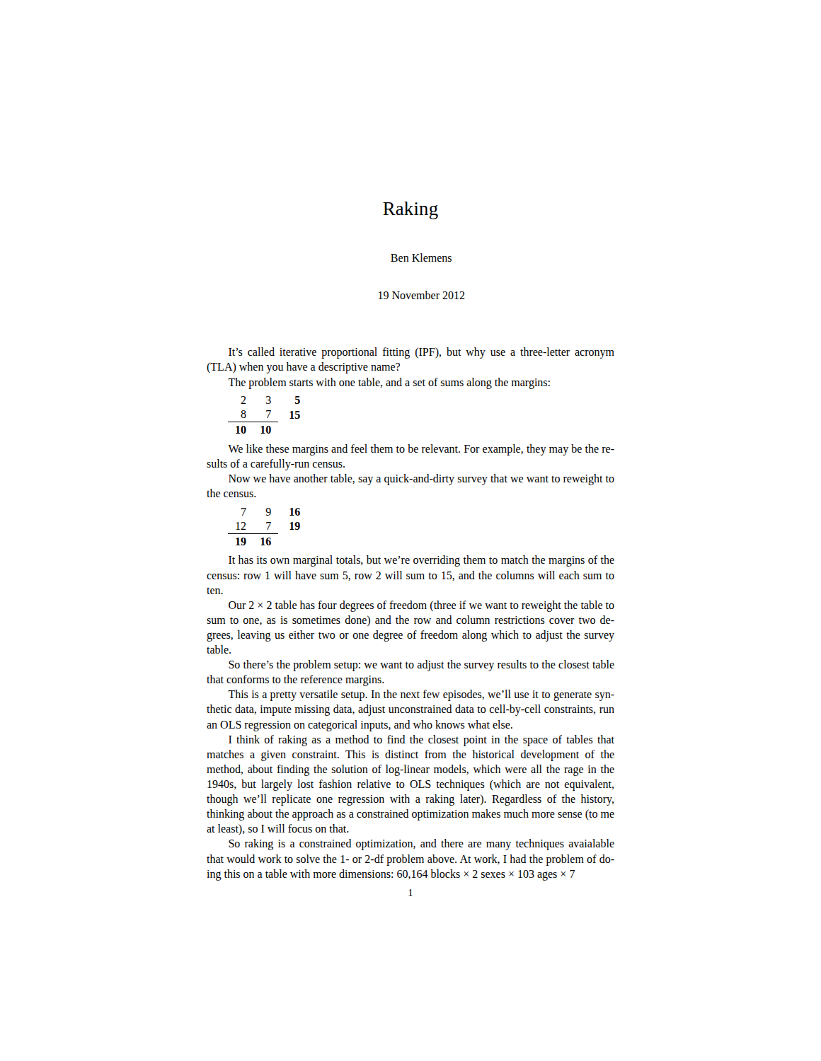Raking
Ben Klemens
19 November 2012
It’s called iterative proportional fitting (IPF), but why use a three-letter acronym (TLA) when you have a descriptive name?
The problem starts with one table, and a set of sums along the margins:
| 2 | 3 | 5 |
| 8 | 7 | 15 |
| 10 | 10 | |
We like these margins and feel them to be relevant. For example, they may be the results of a carefully-run census.
Now we have another table, say a quick-and-dirty survey that we want to reweight to the census.
| 7 | 9 | 16 |
| 12 | 7 | 19 |
| 19 | 16 | |
It has its own marginal totals, but we’re overriding them to match the margins of the census: row 1 will have sum 5, row 2 will sum to 15, and the columns will each sum to ten.
Our 2 × 2 table has four degrees of freedom (three if we want to reweight the table to sum to one, as is sometimes done) and the row and column restrictions cover two degrees, leaving us either two or one degree of freedom along which to adjust the survey table.
So there’s the problem setup: we want to adjust the survey results to the closest table that conforms to the reference margins.
This is a pretty versatile setup. In the next few episodes, we’ll use it to generate synthetic data, impute missing data, adjust unconstrained data to cell-by-cell constraints, run an OLS regression on categorical inputs, and who knows what else.
I think of raking as a method to find the closest point in the space of tables that matches a given constraint. This is distinct from the historical development of the method, about finding the solution of log-linear models, which were all the rage in the 1940s, but largely lost fashion relative to OLS techniques (which are not equivalent, though we’ll replicate one regression with a raking later). Regardless of the history, thinking about the approach as a constrained optimization makes much more sense (to me at least), so I will focus on that.
So raking is a constrained optimization, and there are many techniques avaialable that would work to solve the 1- or 2-df problem above. At work, I had the problem of doing this on a table with more dimensions: 60,164 blocks × 2 sexes × 103 ages × 7
1